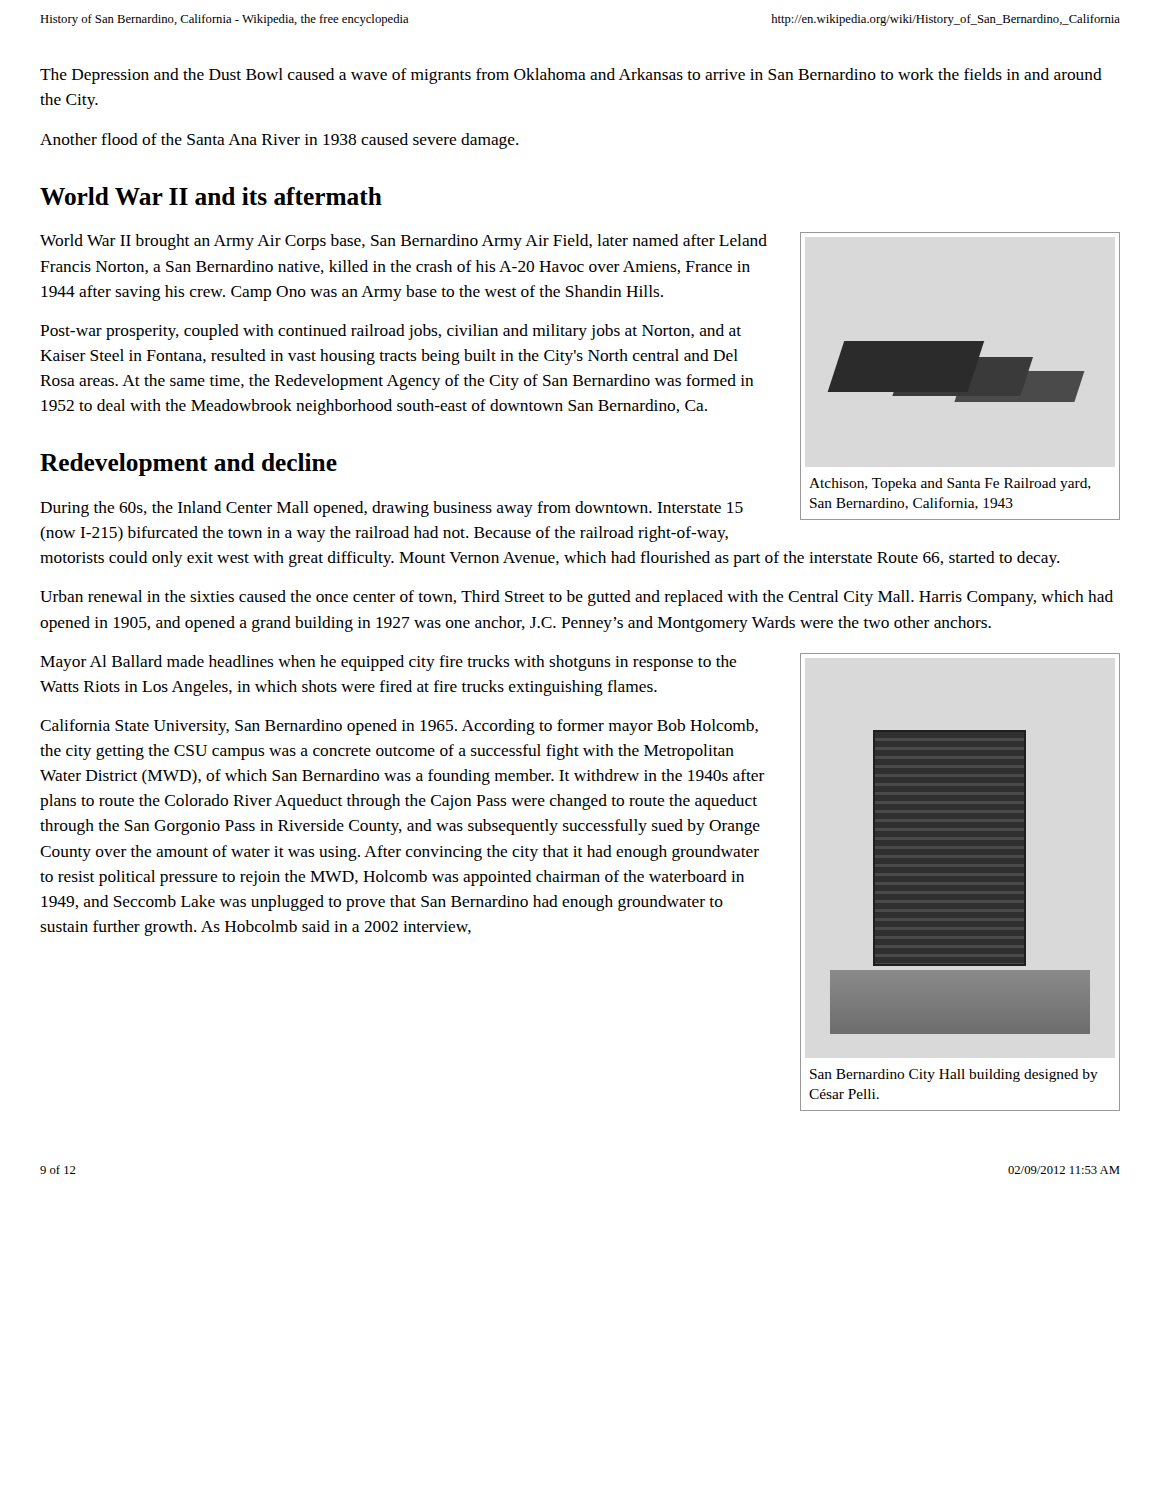History of San Bernardino, California - Wikipedia, the free encyclopedia
http://en.wikipedia.org/wiki/History_of_San_Bernardino,_California
The Depression and the Dust Bowl caused a wave of migrants from Oklahoma and Arkansas to arrive in San Bernardino to work the fields in and around the City.
Another flood of the Santa Ana River in 1938 caused severe damage.
World War II and its aftermath
Atchison, Topeka and Santa Fe Railroad yard, San Bernardino, California, 1943
World War II brought an Army Air Corps base, San Bernardino Army Air Field, later named after Leland Francis Norton, a San Bernardino native, killed in the crash of his A-20 Havoc over Amiens, France in 1944 after saving his crew. Camp Ono was an Army base to the west of the Shandin Hills.
Post-war prosperity, coupled with continued railroad jobs, civilian and military jobs at Norton, and at Kaiser Steel in Fontana, resulted in vast housing tracts being built in the City's North central and Del Rosa areas. At the same time, the Redevelopment Agency of the City of San Bernardino was formed in 1952 to deal with the Meadowbrook neighborhood south-east of downtown San Bernardino, Ca.
Redevelopment and decline
During the 60s, the Inland Center Mall opened, drawing business away from downtown. Interstate 15 (now I-215) bifurcated the town in a way the railroad had not. Because of the railroad right-of-way, motorists could only exit west with great difficulty. Mount Vernon Avenue, which had flourished as part of the interstate Route 66, started to decay.
Urban renewal in the sixties caused the once center of town, Third Street to be gutted and replaced with the Central City Mall. Harris Company, which had opened in 1905, and opened a grand building in 1927 was one anchor, J.C. Penney’s and Montgomery Wards were the two other anchors.
San Bernardino City Hall building designed by César Pelli.
Mayor Al Ballard made headlines when he equipped city fire trucks with shotguns in response to the Watts Riots in Los Angeles, in which shots were fired at fire trucks extinguishing flames.
California State University, San Bernardino opened in 1965. According to former mayor Bob Holcomb, the city getting the CSU campus was a concrete outcome of a successful fight with the Metropolitan Water District (MWD), of which San Bernardino was a founding member. It withdrew in the 1940s after plans to route the Colorado River Aqueduct through the Cajon Pass were changed to route the aqueduct through the San Gorgonio Pass in Riverside County, and was subsequently successfully sued by Orange County over the amount of water it was using. After convincing the city that it had enough groundwater to resist political pressure to rejoin the MWD, Holcomb was appointed chairman of the waterboard in 1949, and Seccomb Lake was unplugged to prove that San Bernardino had enough groundwater to sustain further growth. As Hobcolmb said in a 2002 interview,
9 of 12
02/09/2012 11:53 AM